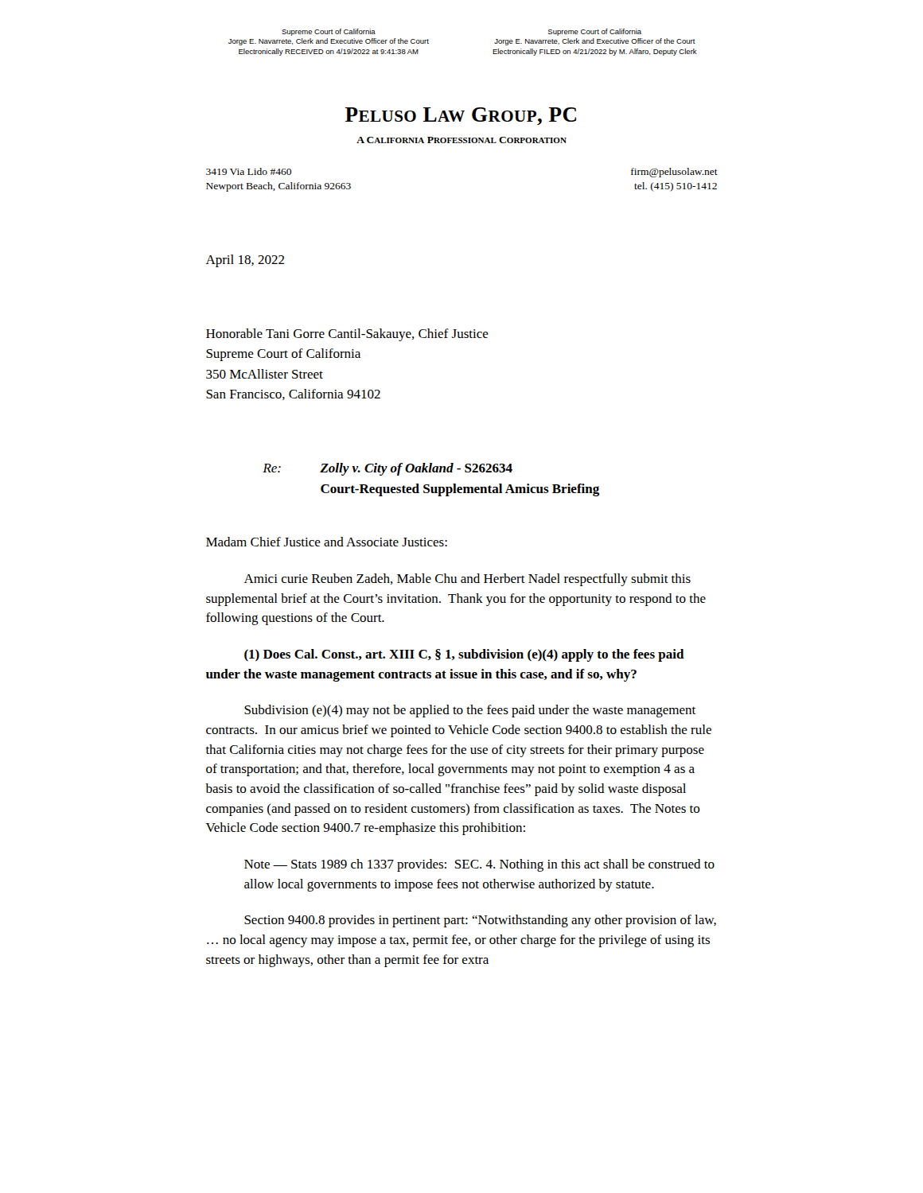Supreme Court of California
Jorge E. Navarrete, Clerk and Executive Officer of the Court
Electronically RECEIVED on 4/19/2022 at 9:41:38 AM
Supreme Court of California
Jorge E. Navarrete, Clerk and Executive Officer of the Court
Electronically FILED on 4/21/2022 by M. Alfaro, Deputy Clerk
PELUSO LAW GROUP, PC
A CALIFORNIA PROFESSIONAL CORPORATION
3419 Via Lido #460
Newport Beach, California 92663
firm@pelusolaw.net
tel. (415) 510-1412
April 18, 2022
Honorable Tani Gorre Cantil-Sakauye, Chief Justice
Supreme Court of California
350 McAllister Street
San Francisco, California 94102
Re:
Zolly v. City of Oakland - S262634
Court-Requested Supplemental Amicus Briefing
Madam Chief Justice and Associate Justices:
Amici curie Reuben Zadeh, Mable Chu and Herbert Nadel respectfully submit this supplemental brief at the Court’s invitation. Thank you for the opportunity to respond to the following questions of the Court.
(1) Does Cal. Const., art. XIII C, § 1, subdivision (e)(4) apply to the fees paid under the waste management contracts at issue in this case, and if so, why?
Subdivision (e)(4) may not be applied to the fees paid under the waste management contracts. In our amicus brief we pointed to Vehicle Code section 9400.8 to establish the rule that California cities may not charge fees for the use of city streets for their primary purpose of transportation; and that, therefore, local governments may not point to exemption 4 as a basis to avoid the classification of so-called "franchise fees” paid by solid waste disposal companies (and passed on to resident customers) from classification as taxes. The Notes to Vehicle Code section 9400.7 re-emphasize this prohibition:
Note — Stats 1989 ch 1337 provides: SEC. 4. Nothing in this act shall be construed to allow local governments to impose fees not otherwise authorized by statute.
Section 9400.8 provides in pertinent part: “Notwithstanding any other provision of law, … no local agency may impose a tax, permit fee, or other charge for the privilege of using its streets or highways, other than a permit fee for extra